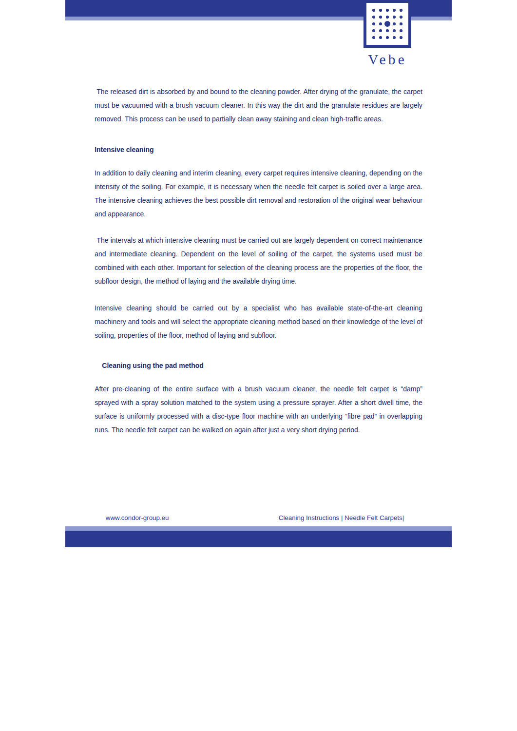Vebe
The released dirt is absorbed by and bound to the cleaning powder. After drying of the granulate, the carpet must be vacuumed with a brush vacuum cleaner. In this way the dirt and the granulate residues are largely removed. This process can be used to partially clean away staining and clean high-traffic areas.
Intensive cleaning
In addition to daily cleaning and interim cleaning, every carpet requires intensive cleaning, depending on the intensity of the soiling. For example, it is necessary when the needle felt carpet is soiled over a large area. The intensive cleaning achieves the best possible dirt removal and restoration of the original wear behaviour and appearance.
The intervals at which intensive cleaning must be carried out are largely dependent on correct maintenance and intermediate cleaning. Dependent on the level of soiling of the carpet, the systems used must be combined with each other. Important for selection of the cleaning process are the properties of the floor, the subfloor design, the method of laying and the available drying time.
Intensive cleaning should be carried out by a specialist who has available state-of-the-art cleaning machinery and tools and will select the appropriate cleaning method based on their knowledge of the level of soiling, properties of the floor, method of laying and subfloor.
Cleaning using the pad method
After pre-cleaning of the entire surface with a brush vacuum cleaner, the needle felt carpet is “damp” sprayed with a spray solution matched to the system using a pressure sprayer. After a short dwell time, the surface is uniformly processed with a disc-type floor machine with an underlying “fibre pad” in overlapping runs. The needle felt carpet can be walked on again after just a very short drying period.
www.condor-group.eu
Cleaning Instructions | Needle Felt Carpets|